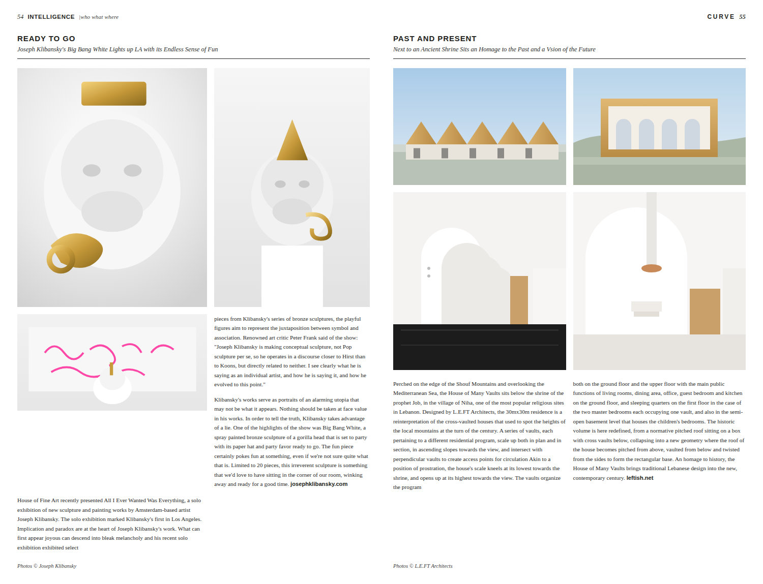54 INTELLIGENCE |who what where
READY TO GO
Joseph Klibansky's Big Bang White Lights up LA with its Endless Sense of Fun
pieces from Klibansky's series of bronze sculptures, the playful figures aim to represent the juxtaposition between symbol and association. Renowned art critic Peter Frank said of the show: "Joseph Klibansky is making conceptual sculpture, not Pop sculpture per se, so he operates in a discourse closer to Hirst than to Koons, but directly related to neither. I see clearly what he is saying as an individual artist, and how he is saying it, and how he evolved to this point."
Klibansky's works serve as portraits of an alarming utopia that may not be what it appears. Nothing should be taken at face value in his works. In order to tell the truth, Klibansky takes advantage of a lie. One of the highlights of the show was Big Bang White, a spray painted bronze sculpture of a gorilla head that is set to party with its paper hat and party favor ready to go. The fun piece certainly pokes fun at something, even if we're not sure quite what that is. Limited to 20 pieces, this irreverent sculpture is something that we'd love to have sitting in the corner of our room, winking away and ready for a good time. josephklibansky.com
House of Fine Art recently presented All I Ever Wanted Was Everything, a solo exhibition of new sculpture and painting works by Amsterdam-based artist Joseph Klibansky. The solo exhibition marked Klibansky's first in Los Angeles. Implication and paradox are at the heart of Joseph Klibansky's work. What can first appear joyous can descend into bleak melancholy and his recent solo exhibition exhibited select
Photos © Joseph Klibansky
CURVE 55
PAST AND PRESENT
Next to an Ancient Shrine Sits an Homage to the Past and a Vsion of the Future
Perched on the edge of the Shouf Mountains and overlooking the Mediterranean Sea, the House of Many Vaults sits below the shrine of the prophet Job, in the village of Niha, one of the most popular religious sites in Lebanon. Designed by L.E.FT Architects, the 30mx30m residence is a reinterpretation of the cross-vaulted houses that used to spot the heights of the local mountains at the turn of the century. A series of vaults, each pertaining to a different residential program, scale up both in plan and in section, in ascending slopes towards the view, and intersect with perpendicular vaults to create access points for circulation Akin to a position of prostration, the house's scale kneels at its lowest towards the shrine, and opens up at its highest towards the view. The vaults organize the program
both on the ground floor and the upper floor with the main public functions of living rooms, dining area, office, guest bedroom and kitchen on the ground floor, and sleeping quarters on the first floor in the case of the two master bedrooms each occupying one vault, and also in the semi-open basement level that houses the children's bedrooms. The historic volume is here redefined, from a normative pitched roof sitting on a box with cross vaults below, collapsing into a new geometry where the roof of the house becomes pitched from above, vaulted from below and twisted from the sides to form the rectangular base. An homage to history, the House of Many Vaults brings traditional Lebanese design into the new, contemporary century. leftish.net
Photos © L.E.FT Architects